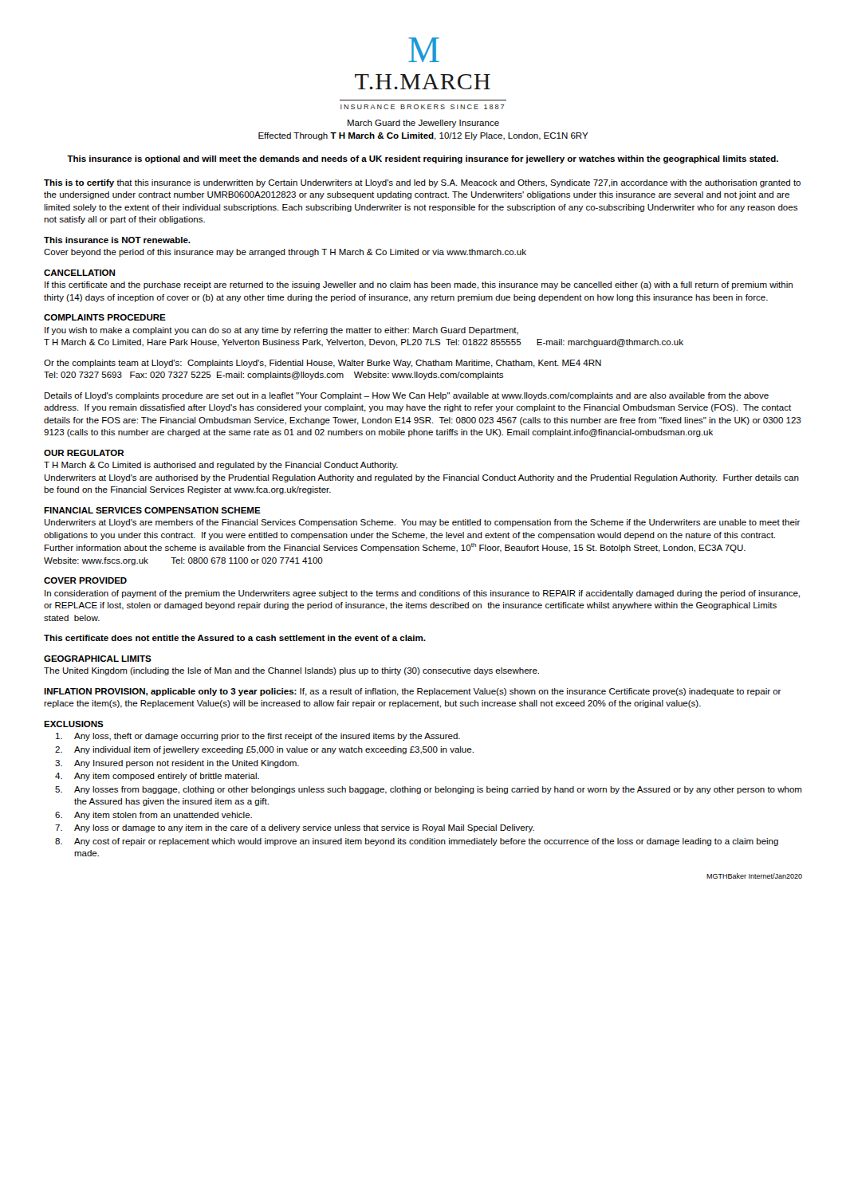M
T.H.MARCH
INSURANCE BROKERS SINCE 1887
March Guard the Jewellery Insurance
Effected Through T H March & Co Limited, 10/12 Ely Place, London, EC1N 6RY
This insurance is optional and will meet the demands and needs of a UK resident requiring insurance for jewellery or watches within the geographical limits stated.
This is to certify that this insurance is underwritten by Certain Underwriters at Lloyd's and led by S.A. Meacock and Others, Syndicate 727,in accordance with the authorisation granted to the undersigned under contract number UMRB0600A2012823 or any subsequent updating contract. The Underwriters' obligations under this insurance are several and not joint and are limited solely to the extent of their individual subscriptions. Each subscribing Underwriter is not responsible for the subscription of any co-subscribing Underwriter who for any reason does not satisfy all or part of their obligations.
This insurance is NOT renewable.
Cover beyond the period of this insurance may be arranged through T H March & Co Limited or via www.thmarch.co.uk
CANCELLATION
If this certificate and the purchase receipt are returned to the issuing Jeweller and no claim has been made, this insurance may be cancelled either (a) with a full return of premium within thirty (14) days of inception of cover or (b) at any other time during the period of insurance, any return premium due being dependent on how long this insurance has been in force.
COMPLAINTS PROCEDURE
If you wish to make a complaint you can do so at any time by referring the matter to either: March Guard Department,
T H March & Co Limited, Hare Park House, Yelverton Business Park, Yelverton, Devon, PL20 7LS Tel: 01822 855555 E-mail: marchguard@thmarch.co.uk
Or the complaints team at Lloyd's: Complaints Lloyd's, Fidential House, Walter Burke Way, Chatham Maritime, Chatham, Kent. ME4 4RN
Tel: 020 7327 5693 Fax: 020 7327 5225 E-mail: complaints@lloyds.com Website: www.lloyds.com/complaints
Details of Lloyd's complaints procedure are set out in a leaflet "Your Complaint – How We Can Help" available at www.lloyds.com/complaints and are also available from the above address. If you remain dissatisfied after Lloyd's has considered your complaint, you may have the right to refer your complaint to the Financial Ombudsman Service (FOS). The contact details for the FOS are: The Financial Ombudsman Service, Exchange Tower, London E14 9SR. Tel: 0800 023 4567 (calls to this number are free from "fixed lines" in the UK) or 0300 123 9123 (calls to this number are charged at the same rate as 01 and 02 numbers on mobile phone tariffs in the UK). Email complaint.info@financial-ombudsman.org.uk
OUR REGULATOR
T H March & Co Limited is authorised and regulated by the Financial Conduct Authority.
Underwriters at Lloyd's are authorised by the Prudential Regulation Authority and regulated by the Financial Conduct Authority and the Prudential Regulation Authority. Further details can be found on the Financial Services Register at www.fca.org.uk/register.
FINANCIAL SERVICES COMPENSATION SCHEME
Underwriters at Lloyd's are members of the Financial Services Compensation Scheme. You may be entitled to compensation from the Scheme if the Underwriters are unable to meet their obligations to you under this contract. If you were entitled to compensation under the Scheme, the level and extent of the compensation would depend on the nature of this contract. Further information about the scheme is available from the Financial Services Compensation Scheme, 10th Floor, Beaufort House, 15 St. Botolph Street, London, EC3A 7QU.
Website: www.fscs.org.uk Tel: 0800 678 1100 or 020 7741 4100
COVER PROVIDED
In consideration of payment of the premium the Underwriters agree subject to the terms and conditions of this insurance to REPAIR if accidentally damaged during the period of insurance, or REPLACE if lost, stolen or damaged beyond repair during the period of insurance, the items described on the insurance certificate whilst anywhere within the Geographical Limits stated below.
This certificate does not entitle the Assured to a cash settlement in the event of a claim.
GEOGRAPHICAL LIMITS
The United Kingdom (including the Isle of Man and the Channel Islands) plus up to thirty (30) consecutive days elsewhere.
INFLATION PROVISION, applicable only to 3 year policies: If, as a result of inflation, the Replacement Value(s) shown on the insurance Certificate prove(s) inadequate to repair or replace the item(s), the Replacement Value(s) will be increased to allow fair repair or replacement, but such increase shall not exceed 20% of the original value(s).
EXCLUSIONS
Any loss, theft or damage occurring prior to the first receipt of the insured items by the Assured.
Any individual item of jewellery exceeding £5,000 in value or any watch exceeding £3,500 in value.
Any Insured person not resident in the United Kingdom.
Any item composed entirely of brittle material.
Any losses from baggage, clothing or other belongings unless such baggage, clothing or belonging is being carried by hand or worn by the Assured or by any other person to whom the Assured has given the insured item as a gift.
Any item stolen from an unattended vehicle.
Any loss or damage to any item in the care of a delivery service unless that service is Royal Mail Special Delivery.
Any cost of repair or replacement which would improve an insured item beyond its condition immediately before the occurrence of the loss or damage leading to a claim being made.
MGTHBaker Internet/Jan2020